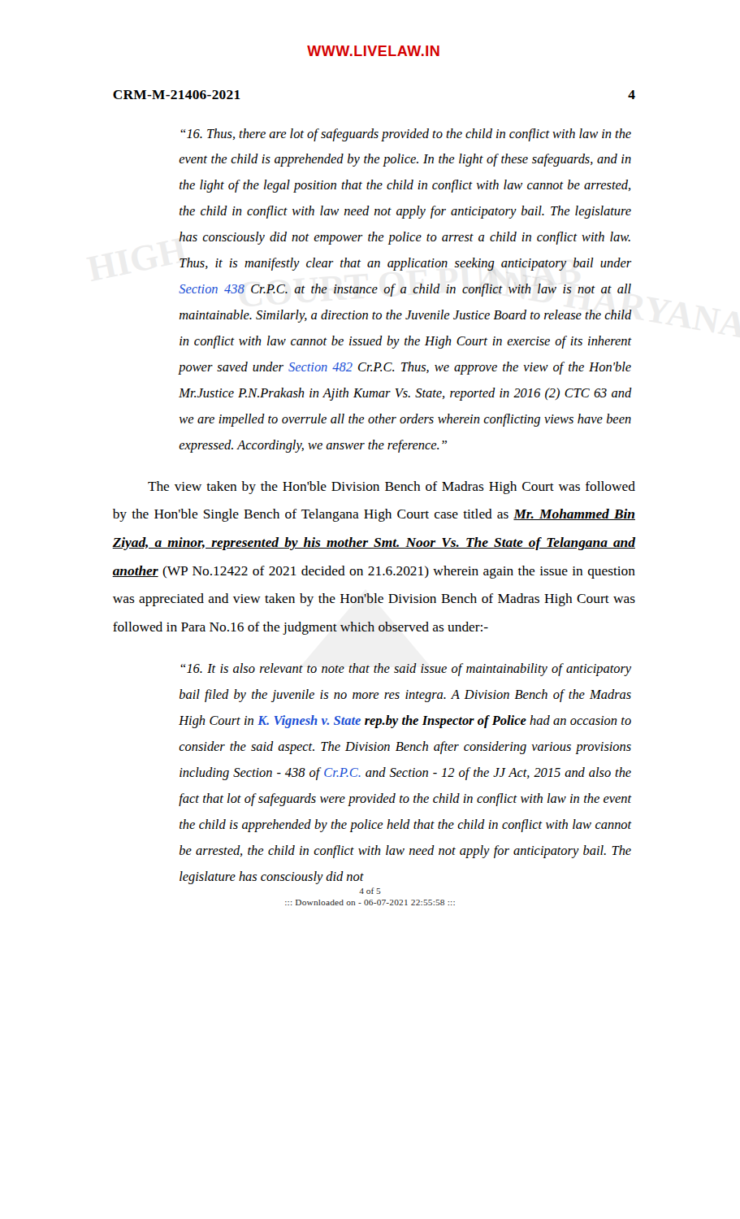WWW.LIVELAW.IN
HIGH
COURT OF PUNJAB
AND HARYANA
CRM-M-21406-2021 4
“16. Thus, there are lot of safeguards provided to the child in conflict with law in the event the child is apprehended by the police. In the light of these safeguards, and in the light of the legal position that the child in conflict with law cannot be arrested, the child in conflict with law need not apply for anticipatory bail. The legislature has consciously did not empower the police to arrest a child in conflict with law. Thus, it is manifestly clear that an application seeking anticipatory bail under Section 438 Cr.P.C. at the instance of a child in conflict with law is not at all maintainable. Similarly, a direction to the Juvenile Justice Board to release the child in conflict with law cannot be issued by the High Court in exercise of its inherent power saved under Section 482 Cr.P.C. Thus, we approve the view of the Hon'ble Mr.Justice P.N.Prakash in Ajith Kumar Vs. State, reported in 2016 (2) CTC 63 and we are impelled to overrule all the other orders wherein conflicting views have been expressed. Accordingly, we answer the reference.”
The view taken by the Hon'ble Division Bench of Madras High Court was followed by the Hon'ble Single Bench of Telangana High Court case titled as Mr. Mohammed Bin Ziyad, a minor, represented by his mother Smt. Noor Vs. The State of Telangana and another (WP No.12422 of 2021 decided on 21.6.2021) wherein again the issue in question was appreciated and view taken by the Hon'ble Division Bench of Madras High Court was followed in Para No.16 of the judgment which observed as under:-
“16. It is also relevant to note that the said issue of maintainability of anticipatory bail filed by the juvenile is no more res integra. A Division Bench of the Madras High Court in K. Vignesh v. State rep.by the Inspector of Police had an occasion to consider the said aspect. The Division Bench after considering various provisions including Section - 438 of Cr.P.C. and Section - 12 of the JJ Act, 2015 and also the fact that lot of safeguards were provided to the child in conflict with law in the event the child is apprehended by the police held that the child in conflict with law cannot be arrested, the child in conflict with law need not apply for anticipatory bail. The legislature has consciously did not
4 of 5
::: Downloaded on - 06-07-2021 22:55:58 :::